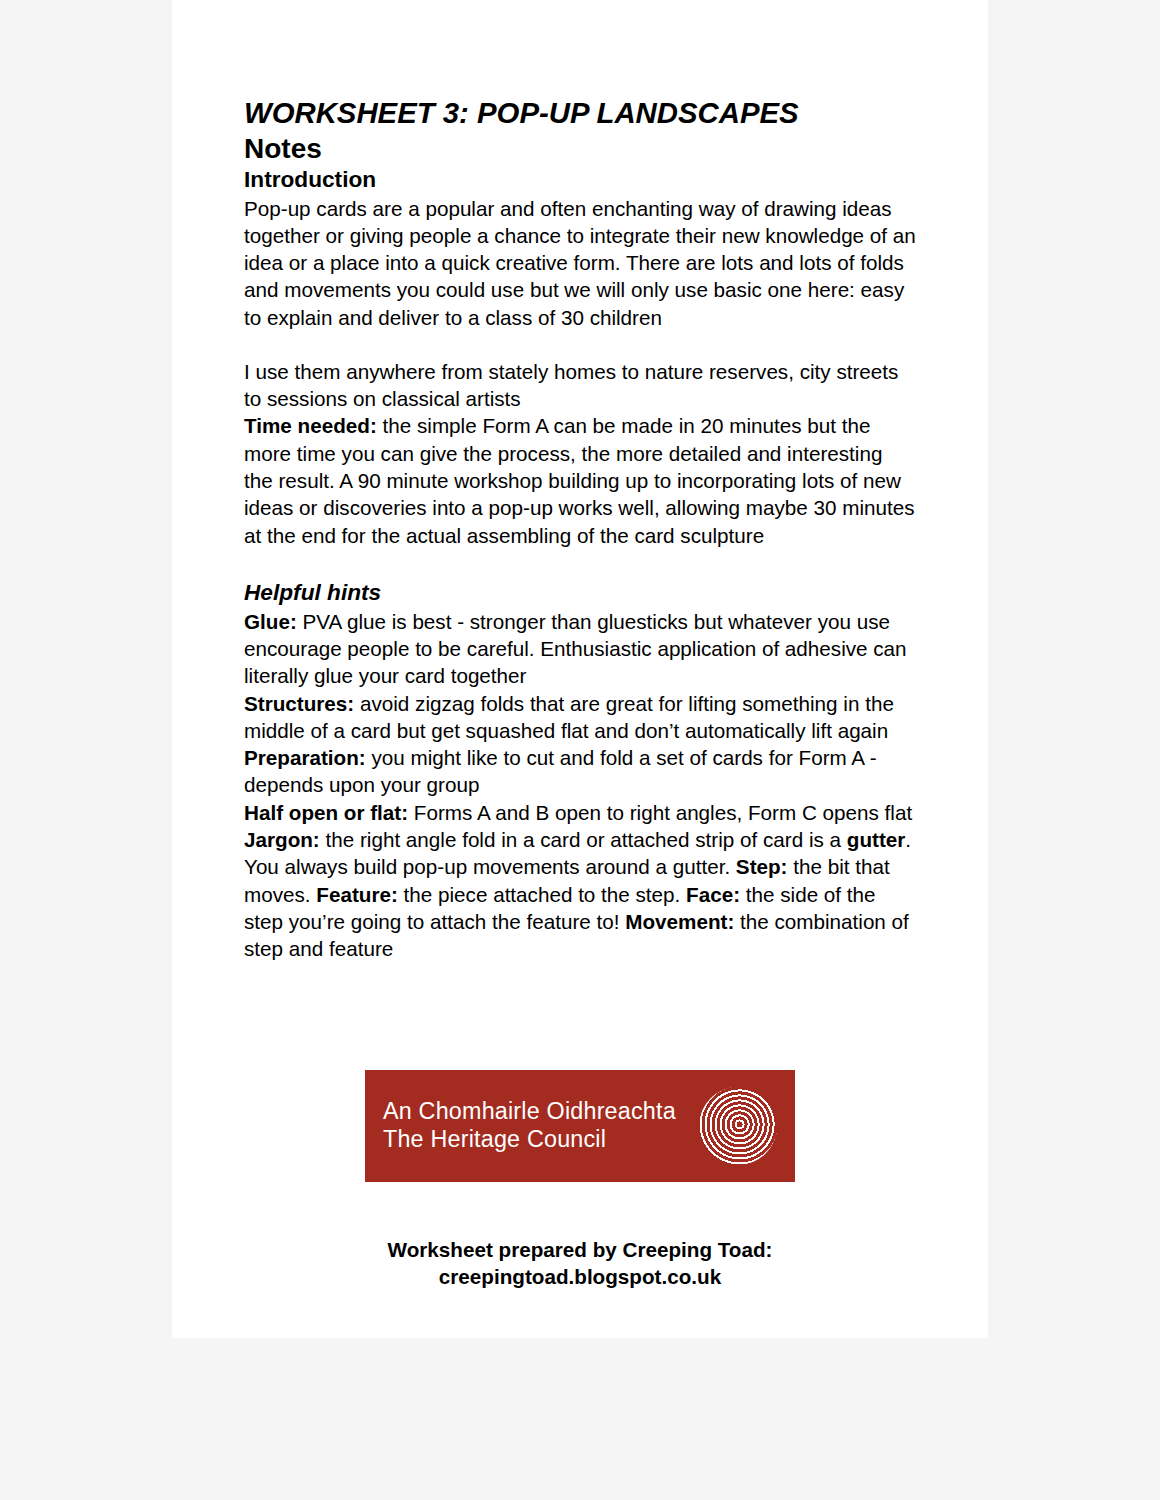WORKSHEET 3: POP-UP LANDSCAPES
Notes
Introduction
Pop-up cards are a popular and often enchanting way of drawing ideas together or giving people a chance to integrate their new knowledge of an idea or a place into a quick creative form. There are lots and lots of folds and movements you could use but we will only use basic one here: easy to explain and deliver to a class of 30 children
I use them anywhere from stately homes to nature reserves, city streets to sessions on classical artists
Time needed: the simple Form A can be made in 20 minutes but the more time you can give the process, the more detailed and interesting the result. A 90 minute workshop building up to incorporating lots of new ideas or discoveries into a pop-up works well, allowing maybe 30 minutes at the end for the actual assembling of the card sculpture
Helpful hints
Glue: PVA glue is best - stronger than gluesticks but whatever you use encourage people to be careful. Enthusiastic application of adhesive can literally glue your card together
Structures: avoid zigzag folds that are great for lifting something in the middle of a card but get squashed flat and don’t automatically lift again
Preparation: you might like to cut and fold a set of cards for Form A - depends upon your group
Half open or flat: Forms A and B open to right angles, Form C opens flat
Jargon: the right angle fold in a card or attached strip of card is a gutter. You always build pop-up movements around a gutter. Step: the bit that moves. Feature: the piece attached to the step. Face: the side of the step you’re going to attach the feature to! Movement: the combination of step and feature
An Chomhairle Oidhreachta
The Heritage Council
Worksheet prepared by Creeping Toad: creepingtoad.blogspot.co.uk